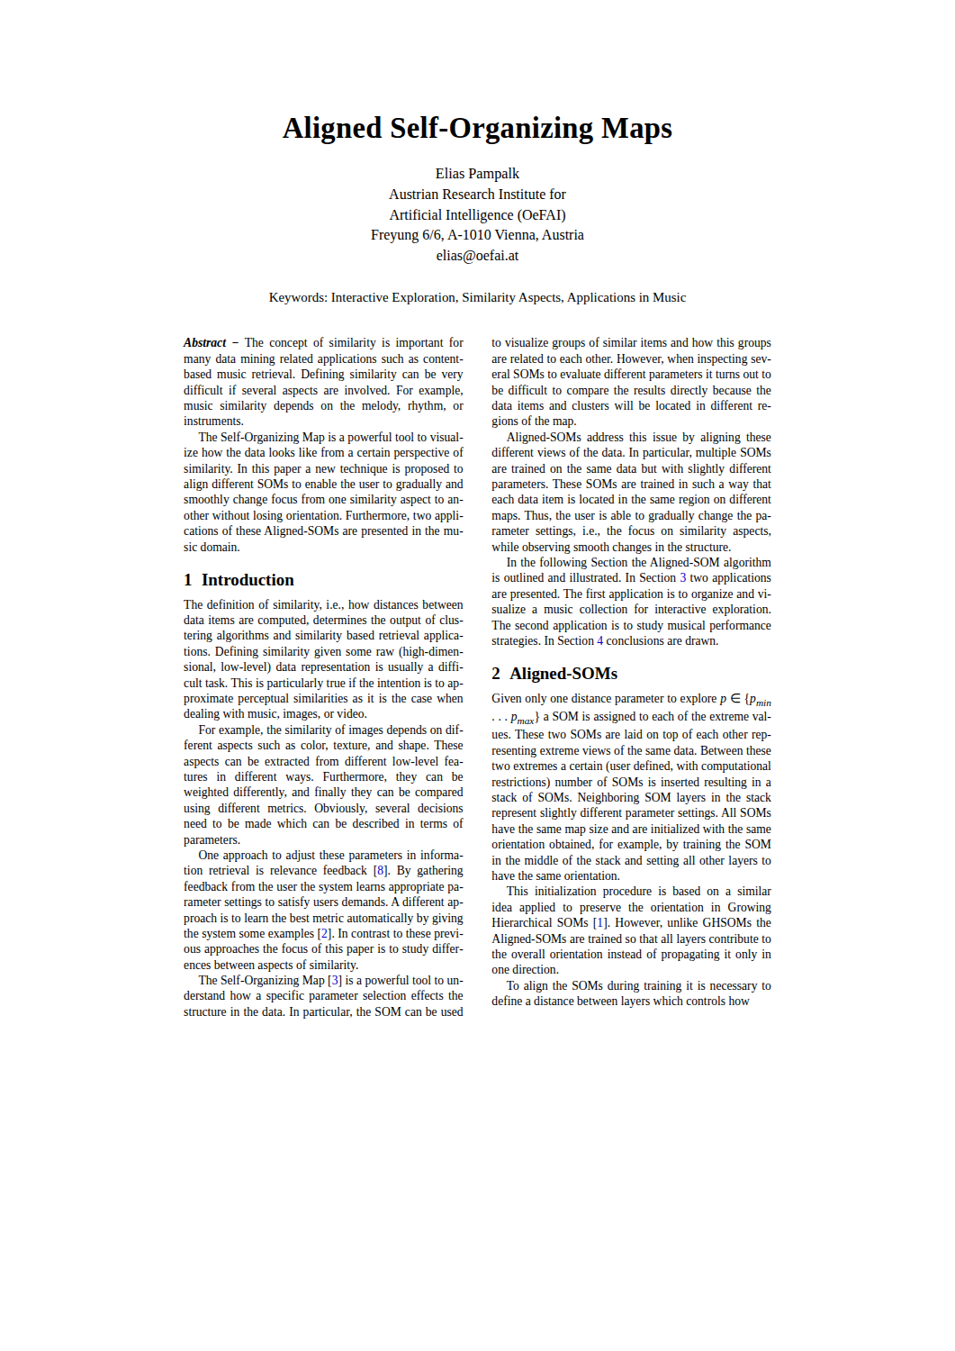Aligned Self-Organizing Maps
Elias Pampalk
Austrian Research Institute for
Artificial Intelligence (OeFAI)
Freyung 6/6, A-1010 Vienna, Austria
elias@oefai.at
Keywords: Interactive Exploration, Similarity Aspects, Applications in Music
Abstract − The concept of similarity is important for many data mining related applications such as content-based music retrieval. Defining similarity can be very difficult if several aspects are involved. For example, music similarity depends on the melody, rhythm, or instruments.
The Self-Organizing Map is a powerful tool to visualize how the data looks like from a certain perspective of similarity. In this paper a new technique is proposed to align different SOMs to enable the user to gradually and smoothly change focus from one similarity aspect to another without losing orientation. Furthermore, two applications of these Aligned-SOMs are presented in the music domain.
1 Introduction
The definition of similarity, i.e., how distances between data items are computed, determines the output of clustering algorithms and similarity based retrieval applications. Defining similarity given some raw (high-dimensional, low-level) data representation is usually a difficult task. This is particularly true if the intention is to approximate perceptual similarities as it is the case when dealing with music, images, or video.
For example, the similarity of images depends on different aspects such as color, texture, and shape. These aspects can be extracted from different low-level features in different ways. Furthermore, they can be weighted differently, and finally they can be compared using different metrics. Obviously, several decisions need to be made which can be described in terms of parameters.
One approach to adjust these parameters in information retrieval is relevance feedback [8]. By gathering feedback from the user the system learns appropriate parameter settings to satisfy users demands. A different approach is to learn the best metric automatically by giving the system some examples [2]. In contrast to these previous approaches the focus of this paper is to study differences between aspects of similarity.
The Self-Organizing Map [3] is a powerful tool to understand how a specific parameter selection effects the structure in the data. In particular, the SOM can be used to visualize groups of similar items and how this groups are related to each other. However, when inspecting several SOMs to evaluate different parameters it turns out to be difficult to compare the results directly because the data items and clusters will be located in different regions of the map.
Aligned-SOMs address this issue by aligning these different views of the data. In particular, multiple SOMs are trained on the same data but with slightly different parameters. These SOMs are trained in such a way that each data item is located in the same region on different maps. Thus, the user is able to gradually change the parameter settings, i.e., the focus on similarity aspects, while observing smooth changes in the structure.
In the following Section the Aligned-SOM algorithm is outlined and illustrated. In Section 3 two applications are presented. The first application is to organize and visualize a music collection for interactive exploration. The second application is to study musical performance strategies. In Section 4 conclusions are drawn.
2 Aligned-SOMs
Given only one distance parameter to explore p ∈ {pmin . . . pmax} a SOM is assigned to each of the extreme values. These two SOMs are laid on top of each other representing extreme views of the same data. Between these two extremes a certain (user defined, with computational restrictions) number of SOMs is inserted resulting in a stack of SOMs. Neighboring SOM layers in the stack represent slightly different parameter settings. All SOMs have the same map size and are initialized with the same orientation obtained, for example, by training the SOM in the middle of the stack and setting all other layers to have the same orientation.
This initialization procedure is based on a similar idea applied to preserve the orientation in Growing Hierarchical SOMs [1]. However, unlike GHSOMs the Aligned-SOMs are trained so that all layers contribute to the overall orientation instead of propagating it only in one direction.
To align the SOMs during training it is necessary to define a distance between layers which controls how